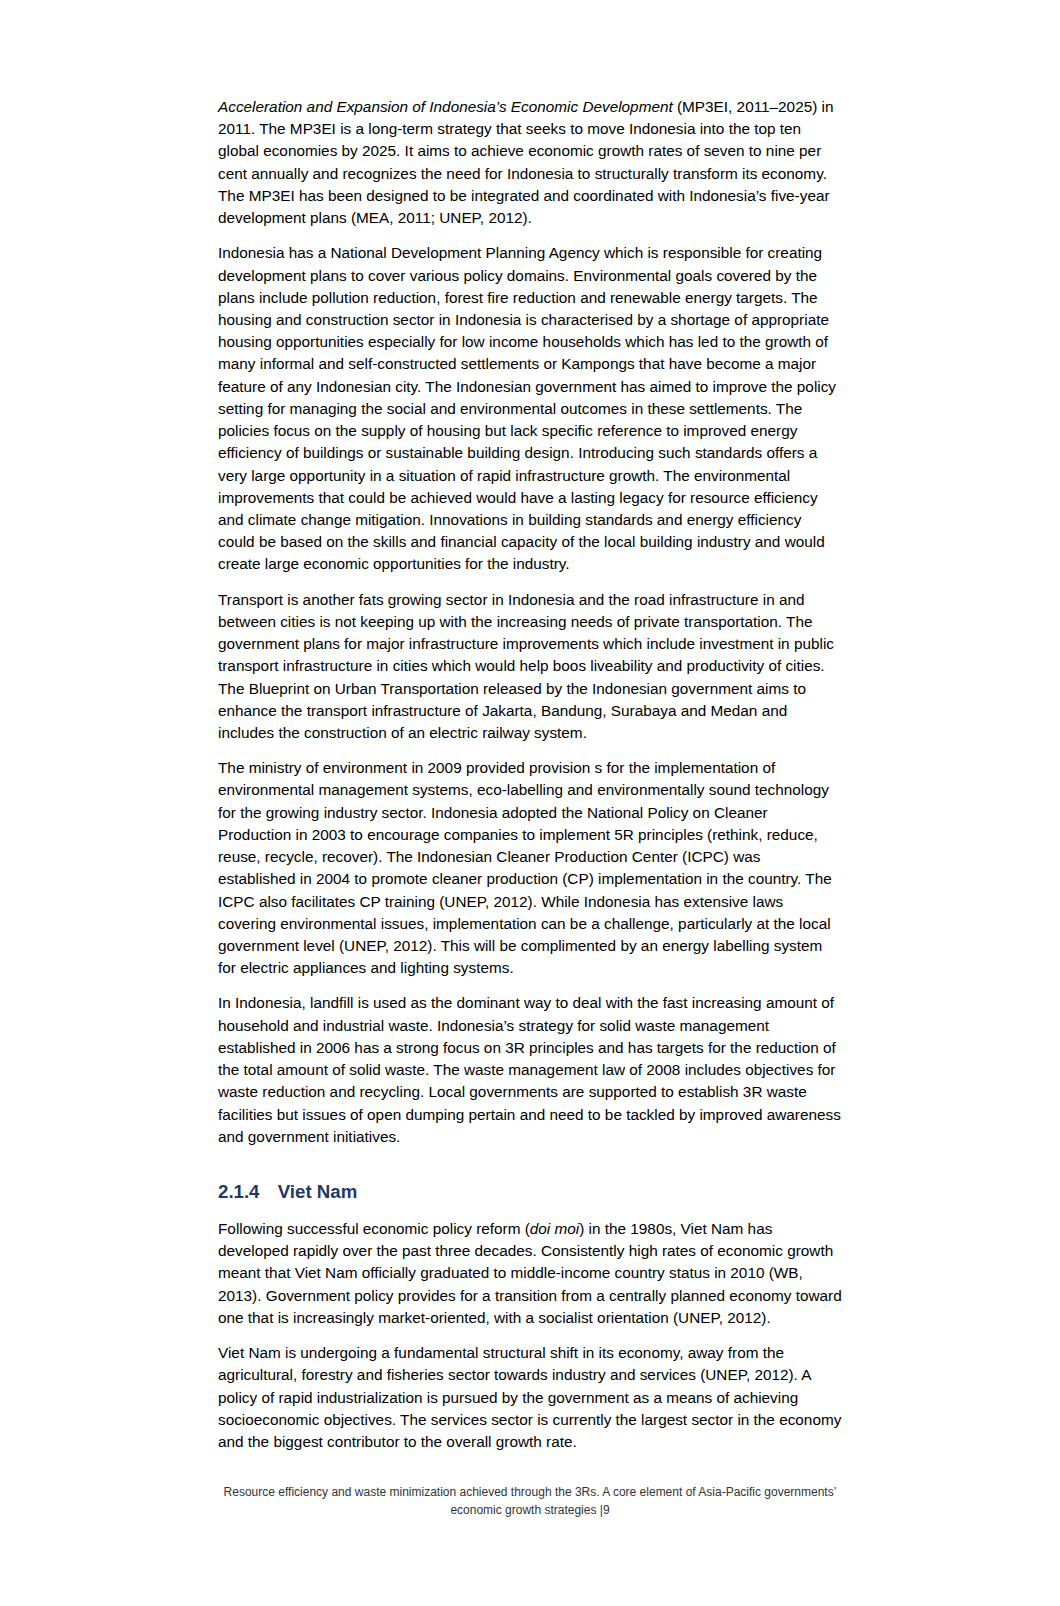Acceleration and Expansion of Indonesia’s Economic Development (MP3EI, 2011–2025) in 2011. The MP3EI is a long-term strategy that seeks to move Indonesia into the top ten global economies by 2025. It aims to achieve economic growth rates of seven to nine per cent annually and recognizes the need for Indonesia to structurally transform its economy. The MP3EI has been designed to be integrated and coordinated with Indonesia’s five-year development plans (MEA, 2011; UNEP, 2012).
Indonesia has a National Development Planning Agency which is responsible for creating development plans to cover various policy domains. Environmental goals covered by the plans include pollution reduction, forest fire reduction and renewable energy targets. The housing and construction sector in Indonesia is characterised by a shortage of appropriate housing opportunities especially for low income households which has led to the growth of many informal and self-constructed settlements or Kampongs that have become a major feature of any Indonesian city. The Indonesian government has aimed to improve the policy setting for managing the social and environmental outcomes in these settlements. The policies focus on the supply of housing but lack specific reference to improved energy efficiency of buildings or sustainable building design. Introducing such standards offers a very large opportunity in a situation of rapid infrastructure growth. The environmental improvements that could be achieved would have a lasting legacy for resource efficiency and climate change mitigation. Innovations in building standards and energy efficiency could be based on the skills and financial capacity of the local building industry and would create large economic opportunities for the industry.
Transport is another fats growing sector in Indonesia and the road infrastructure in and between cities is not keeping up with the increasing needs of private transportation. The government plans for major infrastructure improvements which include investment in public transport infrastructure in cities which would help boos liveability and productivity of cities. The Blueprint on Urban Transportation released by the Indonesian government aims to enhance the transport infrastructure of Jakarta, Bandung, Surabaya and Medan and includes the construction of an electric railway system.
The ministry of environment in 2009 provided provision s for the implementation of environmental management systems, eco-labelling and environmentally sound technology for the growing industry sector. Indonesia adopted the National Policy on Cleaner Production in 2003 to encourage companies to implement 5R principles (rethink, reduce, reuse, recycle, recover). The Indonesian Cleaner Production Center (ICPC) was established in 2004 to promote cleaner production (CP) implementation in the country. The ICPC also facilitates CP training (UNEP, 2012). While Indonesia has extensive laws covering environmental issues, implementation can be a challenge, particularly at the local government level (UNEP, 2012). This will be complimented by an energy labelling system for electric appliances and lighting systems.
In Indonesia, landfill is used as the dominant way to deal with the fast increasing amount of household and industrial waste. Indonesia’s strategy for solid waste management established in 2006 has a strong focus on 3R principles and has targets for the reduction of the total amount of solid waste. The waste management law of 2008 includes objectives for waste reduction and recycling. Local governments are supported to establish 3R waste facilities but issues of open dumping pertain and need to be tackled by improved awareness and government initiatives.
2.1.4 Viet Nam
Following successful economic policy reform (doi moi) in the 1980s, Viet Nam has developed rapidly over the past three decades. Consistently high rates of economic growth meant that Viet Nam officially graduated to middle-income country status in 2010 (WB, 2013). Government policy provides for a transition from a centrally planned economy toward one that is increasingly market-oriented, with a socialist orientation (UNEP, 2012).
Viet Nam is undergoing a fundamental structural shift in its economy, away from the agricultural, forestry and fisheries sector towards industry and services (UNEP, 2012). A policy of rapid industrialization is pursued by the government as a means of achieving socioeconomic objectives. The services sector is currently the largest sector in the economy and the biggest contributor to the overall growth rate.
Resource efficiency and waste minimization achieved through the 3Rs. A core element of Asia-Pacific governments’ economic growth strategies |9